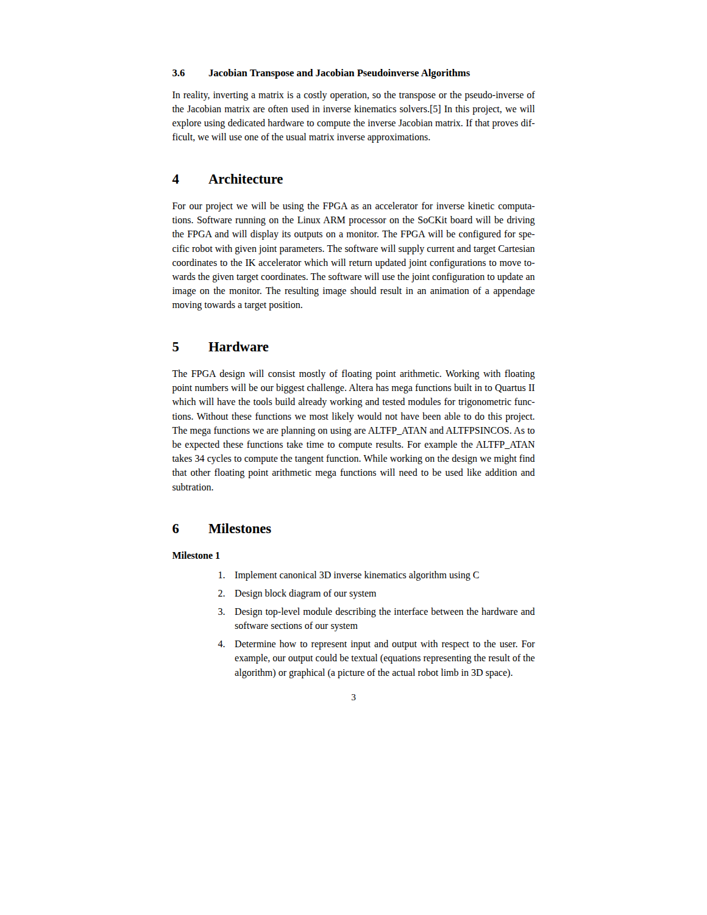3.6 Jacobian Transpose and Jacobian Pseudoinverse Algorithms
In reality, inverting a matrix is a costly operation, so the transpose or the pseudo-inverse of the Jacobian matrix are often used in inverse kinematics solvers.[5] In this project, we will explore using dedicated hardware to compute the inverse Jacobian matrix. If that proves difficult, we will use one of the usual matrix inverse approximations.
4 Architecture
For our project we will be using the FPGA as an accelerator for inverse kinetic computations. Software running on the Linux ARM processor on the SoCKit board will be driving the FPGA and will display its outputs on a monitor. The FPGA will be configured for specific robot with given joint parameters. The software will supply current and target Cartesian coordinates to the IK accelerator which will return updated joint configurations to move towards the given target coordinates. The software will use the joint configuration to update an image on the monitor. The resulting image should result in an animation of a appendage moving towards a target position.
5 Hardware
The FPGA design will consist mostly of floating point arithmetic. Working with floating point numbers will be our biggest challenge. Altera has mega functions built in to Quartus II which will have the tools build already working and tested modules for trigonometric functions. Without these functions we most likely would not have been able to do this project. The mega functions we are planning on using are ALTFP_ATAN and ALTFPSINCOS. As to be expected these functions take time to compute results. For example the ALTFP_ATAN takes 34 cycles to compute the tangent function. While working on the design we might find that other floating point arithmetic mega functions will need to be used like addition and subtration.
6 Milestones
Milestone 1
Implement canonical 3D inverse kinematics algorithm using C
Design block diagram of our system
Design top-level module describing the interface between the hardware and software sections of our system
Determine how to represent input and output with respect to the user. For example, our output could be textual (equations representing the result of the algorithm) or graphical (a picture of the actual robot limb in 3D space).
3